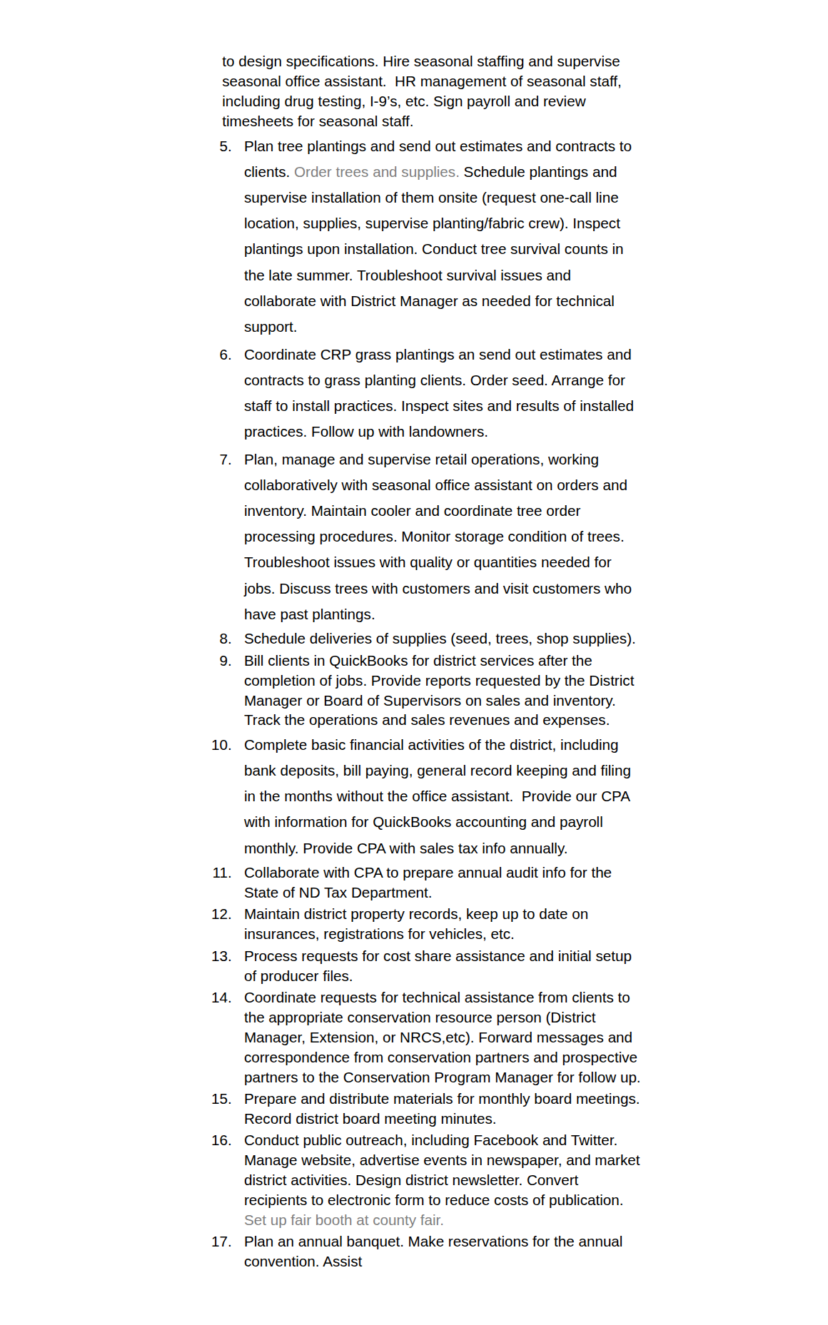to design specifications. Hire seasonal staffing and supervise seasonal office assistant. HR management of seasonal staff, including drug testing, I-9’s, etc. Sign payroll and review timesheets for seasonal staff.
Plan tree plantings and send out estimates and contracts to clients. Order trees and supplies. Schedule plantings and supervise installation of them onsite (request one-call line location, supplies, supervise planting/fabric crew). Inspect plantings upon installation. Conduct tree survival counts in the late summer. Troubleshoot survival issues and collaborate with District Manager as needed for technical support.
Coordinate CRP grass plantings an send out estimates and contracts to grass planting clients. Order seed. Arrange for staff to install practices. Inspect sites and results of installed practices. Follow up with landowners.
Plan, manage and supervise retail operations, working collaboratively with seasonal office assistant on orders and inventory. Maintain cooler and coordinate tree order processing procedures. Monitor storage condition of trees. Troubleshoot issues with quality or quantities needed for jobs. Discuss trees with customers and visit customers who have past plantings.
Schedule deliveries of supplies (seed, trees, shop supplies).
Bill clients in QuickBooks for district services after the completion of jobs. Provide reports requested by the District Manager or Board of Supervisors on sales and inventory. Track the operations and sales revenues and expenses.
Complete basic financial activities of the district, including bank deposits, bill paying, general record keeping and filing in the months without the office assistant. Provide our CPA with information for QuickBooks accounting and payroll monthly. Provide CPA with sales tax info annually.
Collaborate with CPA to prepare annual audit info for the State of ND Tax Department.
Maintain district property records, keep up to date on insurances, registrations for vehicles, etc.
Process requests for cost share assistance and initial setup of producer files.
Coordinate requests for technical assistance from clients to the appropriate conservation resource person (District Manager, Extension, or NRCS,etc). Forward messages and correspondence from conservation partners and prospective partners to the Conservation Program Manager for follow up.
Prepare and distribute materials for monthly board meetings. Record district board meeting minutes.
Conduct public outreach, including Facebook and Twitter. Manage website, advertise events in newspaper, and market district activities. Design district newsletter. Convert recipients to electronic form to reduce costs of publication. Set up fair booth at county fair.
Plan an annual banquet. Make reservations for the annual convention. Assist